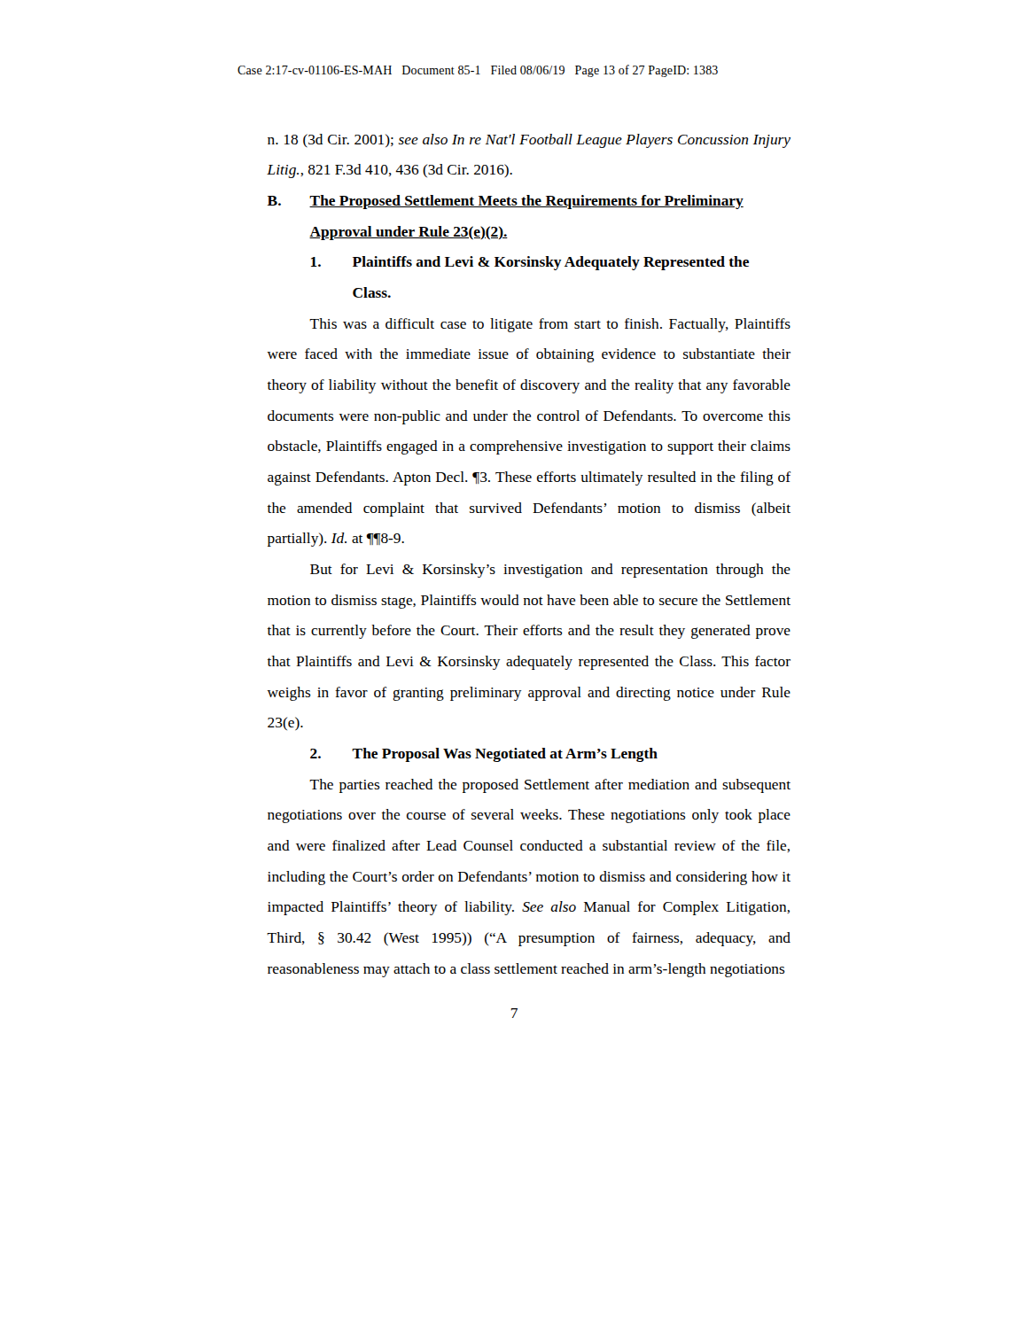Case 2:17-cv-01106-ES-MAH Document 85-1 Filed 08/06/19 Page 13 of 27 PageID: 1383
n. 18 (3d Cir. 2001); see also In re Nat'l Football League Players Concussion Injury Litig., 821 F.3d 410, 436 (3d Cir. 2016).
B.
The Proposed Settlement Meets the Requirements for PreliminaryApproval under Rule 23(e)(2).
1.
Plaintiffs and Levi & Korsinsky Adequately Represented the Class.
This was a difficult case to litigate from start to finish. Factually, Plaintiffs were faced with the immediate issue of obtaining evidence to substantiate their theory of liability without the benefit of discovery and the reality that any favorable documents were non-public and under the control of Defendants. To overcome this obstacle, Plaintiffs engaged in a comprehensive investigation to support their claims against Defendants. Apton Decl. ¶3. These efforts ultimately resulted in the filing of the amended complaint that survived Defendants’ motion to dismiss (albeit partially). Id. at ¶¶8-9.
But for Levi & Korsinsky’s investigation and representation through the motion to dismiss stage, Plaintiffs would not have been able to secure the Settlement that is currently before the Court. Their efforts and the result they generated prove that Plaintiffs and Levi & Korsinsky adequately represented the Class. This factor weighs in favor of granting preliminary approval and directing notice under Rule 23(e).
2.
The Proposal Was Negotiated at Arm’s Length
The parties reached the proposed Settlement after mediation and subsequent negotiations over the course of several weeks. These negotiations only took place and were finalized after Lead Counsel conducted a substantial review of the file, including the Court’s order on Defendants’ motion to dismiss and considering how it impacted Plaintiffs’ theory of liability. See also Manual for Complex Litigation, Third, § 30.42 (West 1995)) (“A presumption of fairness, adequacy, and reasonableness may attach to a class settlement reached in arm’s-length negotiations
7